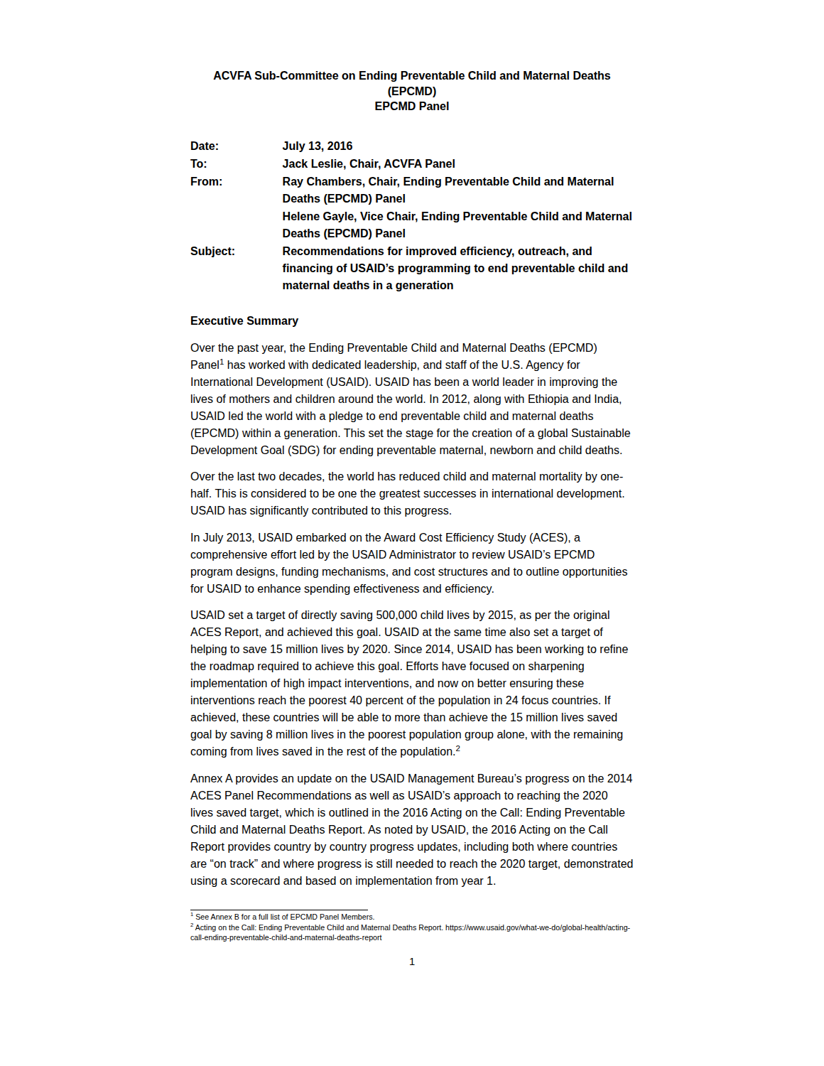ACVFA Sub-Committee on Ending Preventable Child and Maternal Deaths (EPCMD) EPCMD Panel
| Date: | July 13, 2016 |
| To: | Jack Leslie, Chair, ACVFA Panel |
| From: | Ray Chambers, Chair, Ending Preventable Child and Maternal Deaths (EPCMD) Panel |
| | Helene Gayle, Vice Chair, Ending Preventable Child and Maternal Deaths (EPCMD) Panel |
| Subject: | Recommendations for improved efficiency, outreach, and financing of USAID’s programming to end preventable child and maternal deaths in a generation |
Executive Summary
Over the past year, the Ending Preventable Child and Maternal Deaths (EPCMD) Panel1 has worked with dedicated leadership, and staff of the U.S. Agency for International Development (USAID). USAID has been a world leader in improving the lives of mothers and children around the world. In 2012, along with Ethiopia and India, USAID led the world with a pledge to end preventable child and maternal deaths (EPCMD) within a generation. This set the stage for the creation of a global Sustainable Development Goal (SDG) for ending preventable maternal, newborn and child deaths.
Over the last two decades, the world has reduced child and maternal mortality by one-half. This is considered to be one the greatest successes in international development. USAID has significantly contributed to this progress.
In July 2013, USAID embarked on the Award Cost Efficiency Study (ACES), a comprehensive effort led by the USAID Administrator to review USAID’s EPCMD program designs, funding mechanisms, and cost structures and to outline opportunities for USAID to enhance spending effectiveness and efficiency.
USAID set a target of directly saving 500,000 child lives by 2015, as per the original ACES Report, and achieved this goal. USAID at the same time also set a target of helping to save 15 million lives by 2020. Since 2014, USAID has been working to refine the roadmap required to achieve this goal. Efforts have focused on sharpening implementation of high impact interventions, and now on better ensuring these interventions reach the poorest 40 percent of the population in 24 focus countries. If achieved, these countries will be able to more than achieve the 15 million lives saved goal by saving 8 million lives in the poorest population group alone, with the remaining coming from lives saved in the rest of the population.2
Annex A provides an update on the USAID Management Bureau’s progress on the 2014 ACES Panel Recommendations as well as USAID’s approach to reaching the 2020 lives saved target, which is outlined in the 2016 Acting on the Call: Ending Preventable Child and Maternal Deaths Report. As noted by USAID, the 2016 Acting on the Call Report provides country by country progress updates, including both where countries are “on track” and where progress is still needed to reach the 2020 target, demonstrated using a scorecard and based on implementation from year 1.
1 See Annex B for a full list of EPCMD Panel Members.
2 Acting on the Call: Ending Preventable Child and Maternal Deaths Report. https://www.usaid.gov/what-we-do/global-health/acting-call-ending-preventable-child-and-maternal-deaths-report
1